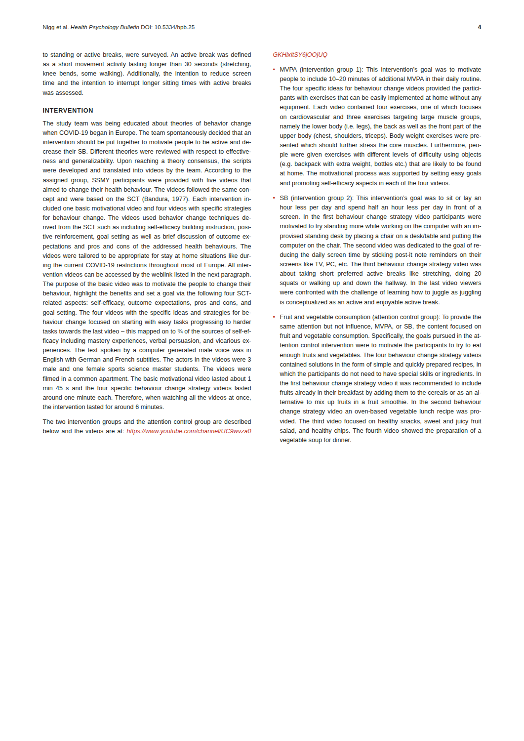Nigg et al. Health Psychology Bulletin DOI: 10.5334/hpb.25
4
to standing or active breaks, were surveyed. An active break was defined as a short movement activity lasting longer than 30 seconds (stretching, knee bends, some walking). Additionally, the intention to reduce screen time and the intention to interrupt longer sitting times with active breaks was assessed.
Intervention
The study team was being educated about theories of behavior change when COVID-19 began in Europe. The team spontaneously decided that an intervention should be put together to motivate people to be active and decrease their SB. Different theories were reviewed with respect to effectiveness and generalizability. Upon reaching a theory consensus, the scripts were developed and translated into videos by the team. According to the assigned group, SSMY participants were provided with five videos that aimed to change their health behaviour. The videos followed the same concept and were based on the SCT (Bandura, 1977). Each intervention included one basic motivational video and four videos with specific strategies for behaviour change. The videos used behavior change techniques derived from the SCT such as including self-efficacy building instruction, positive reinforcement, goal setting as well as brief discussion of outcome expectations and pros and cons of the addressed health behaviours. The videos were tailored to be appropriate for stay at home situations like during the current COVID-19 restrictions throughout most of Europe. All intervention videos can be accessed by the weblink listed in the next paragraph. The purpose of the basic video was to motivate the people to change their behaviour, highlight the benefits and set a goal via the following four SCT-related aspects: self-efficacy, outcome expectations, pros and cons, and goal setting. The four videos with the specific ideas and strategies for behaviour change focused on starting with easy tasks progressing to harder tasks towards the last video – this mapped on to ¾ of the sources of self-efficacy including mastery experiences, verbal persuasion, and vicarious experiences. The text spoken by a computer generated male voice was in English with German and French subtitles. The actors in the videos were 3 male and one female sports science master students. The videos were filmed in a common apartment. The basic motivational video lasted about 1 min 45 s and the four specific behaviour change strategy videos lasted around one minute each. Therefore, when watching all the videos at once, the intervention lasted for around 6 minutes.
The two intervention groups and the attention control group are described below and the videos are at: https://www.youtube.com/channel/UC9wvza0GKHlxitSY6jOOjUQ
MVPA (intervention group 1): This intervention’s goal was to motivate people to include 10–20 minutes of additional MVPA in their daily routine. The four specific ideas for behaviour change videos provided the participants with exercises that can be easily implemented at home without any equipment. Each video contained four exercises, one of which focuses on cardiovascular and three exercises targeting large muscle groups, namely the lower body (i.e. legs), the back as well as the front part of the upper body (chest, shoulders, triceps). Body weight exercises were presented which should further stress the core muscles. Furthermore, people were given exercises with different levels of difficulty using objects (e.g. backpack with extra weight, bottles etc.) that are likely to be found at home. The motivational process was supported by setting easy goals and promoting self-efficacy aspects in each of the four videos.
SB (intervention group 2): This intervention’s goal was to sit or lay an hour less per day and spend half an hour less per day in front of a screen. In the first behaviour change strategy video participants were motivated to try standing more while working on the computer with an improvised standing desk by placing a chair on a desk/table and putting the computer on the chair. The second video was dedicated to the goal of reducing the daily screen time by sticking post-it note reminders on their screens like TV, PC, etc. The third behaviour change strategy video was about taking short preferred active breaks like stretching, doing 20 squats or walking up and down the hallway. In the last video viewers were confronted with the challenge of learning how to juggle as juggling is conceptualized as an active and enjoyable active break.
Fruit and vegetable consumption (attention control group): To provide the same attention but not influence, MVPA, or SB, the content focused on fruit and vegetable consumption. Specifically, the goals pursued in the attention control intervention were to motivate the participants to try to eat enough fruits and vegetables. The four behaviour change strategy videos contained solutions in the form of simple and quickly prepared recipes, in which the participants do not need to have special skills or ingredients. In the first behaviour change strategy video it was recommended to include fruits already in their breakfast by adding them to the cereals or as an alternative to mix up fruits in a fruit smoothie. In the second behaviour change strategy video an oven-based vegetable lunch recipe was provided. The third video focused on healthy snacks, sweet and juicy fruit salad, and healthy chips. The fourth video showed the preparation of a vegetable soup for dinner.